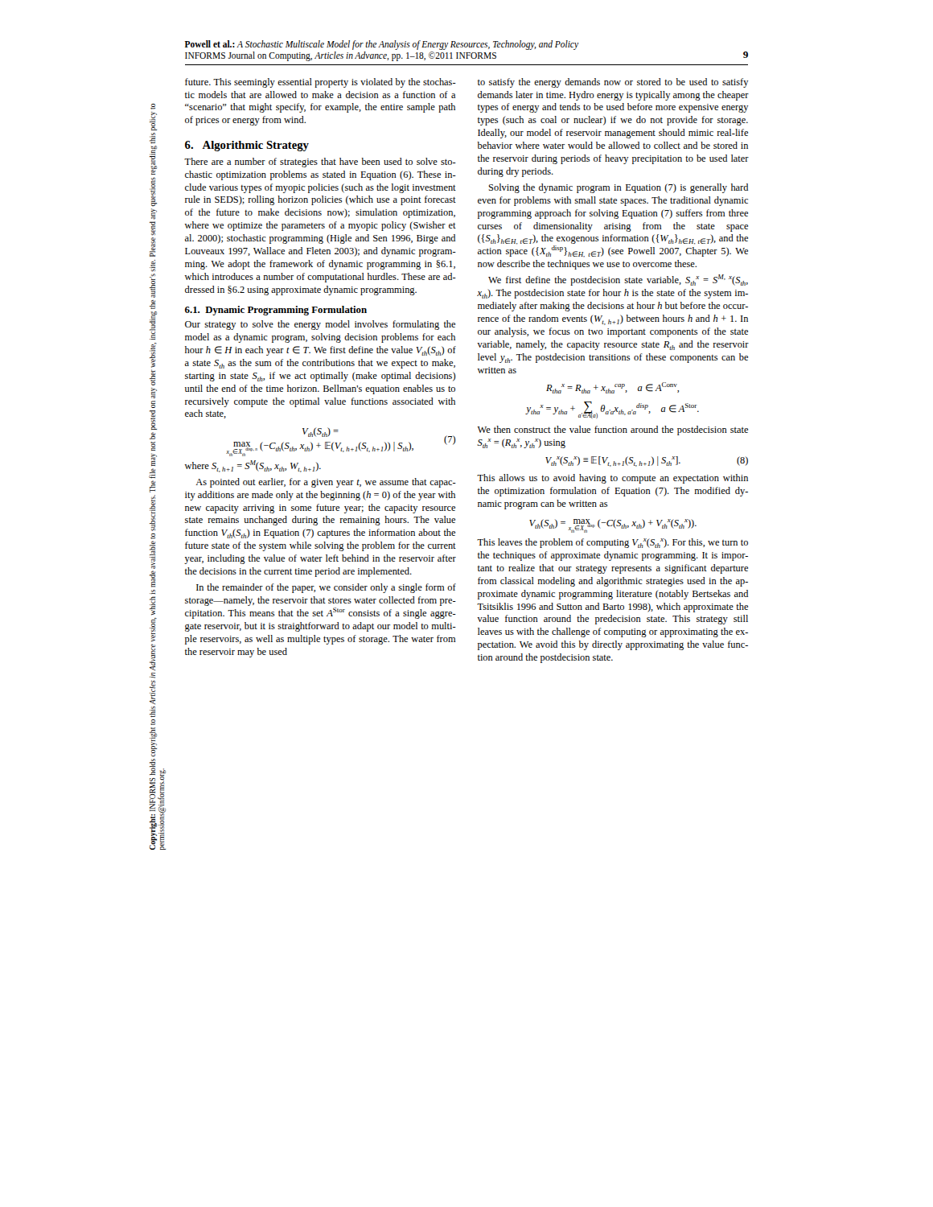Copyright: INFORMS holds copyright to this Articles in Advance version, which is made available to subscribers. The file may not be posted on any other website, including the author's site. Please send any questions regarding this policy to permissions@informs.org.
Powell et al.: A Stochastic Multiscale Model for the Analysis of Energy Resources, Technology, and Policy
INFORMS Journal on Computing, Articles in Advance, pp. 1–18, ©2011 INFORMS
9
future. This seemingly essential property is violated by the stochastic models that are allowed to make a decision as a function of a “scenario” that might specify, for example, the entire sample path of prices or energy from wind.
6. Algorithmic Strategy
There are a number of strategies that have been used to solve stochastic optimization problems as stated in Equation (6). These include various types of myopic policies (such as the logit investment rule in SEDS); rolling horizon policies (which use a point forecast of the future to make decisions now); simulation optimization, where we optimize the parameters of a myopic policy (Swisher et al. 2000); stochastic programming (Higle and Sen 1996, Birge and Louveaux 1997, Wallace and Fleten 2003); and dynamic programming. We adopt the framework of dynamic programming in §6.1, which introduces a number of computational hurdles. These are addressed in §6.2 using approximate dynamic programming.
6.1. Dynamic Programming Formulation
Our strategy to solve the energy model involves formulating the model as a dynamic program, solving decision problems for each hour h ∈ H in each year t ∈ T. We first define the value Vth(Sth) of a state Sth as the sum of the contributions that we expect to make, starting in state Sth, if we act optimally (make optimal decisions) until the end of the time horizon. Bellman's equation enables us to recursively compute the optimal value functions associated with each state,
Vth(Sth) =
max xth∈Xthdisp, n (−Cth(Sth, xth) + 𝔼(Vt, h+1(St, h+1)) | Sth), (7)
where St, h+1 = SM(Sth, xth, Wt, h+1).
As pointed out earlier, for a given year t, we assume that capacity additions are made only at the beginning (h = 0) of the year with new capacity arriving in some future year; the capacity resource state remains unchanged during the remaining hours. The value function Vth(Sth) in Equation (7) captures the information about the future state of the system while solving the problem for the current year, including the value of water left behind in the reservoir after the decisions in the current time period are implemented.
In the remainder of the paper, we consider only a single form of storage—namely, the reservoir that stores water collected from precipitation. This means that the set AStor consists of a single aggregate reservoir, but it is straightforward to adapt our model to multiple reservoirs, as well as multiple types of storage. The water from the reservoir may be used
to satisfy the energy demands now or stored to be used to satisfy demands later in time. Hydro energy is typically among the cheaper types of energy and tends to be used before more expensive energy types (such as coal or nuclear) if we do not provide for storage. Ideally, our model of reservoir management should mimic real-life behavior where water would be allowed to collect and be stored in the reservoir during periods of heavy precipitation to be used later during dry periods.
Solving the dynamic program in Equation (7) is generally hard even for problems with small state spaces. The traditional dynamic programming approach for solving Equation (7) suffers from three curses of dimensionality arising from the state space ({Sth}h∈H, t∈T), the exogenous information ({Wth}h∈H, t∈T), and the action space ({Xthdisp}h∈H, t∈T) (see Powell 2007, Chapter 5). We now describe the techniques we use to overcome these.
We first define the postdecision state variable, Sthx = SM, x(Sth, xth). The postdecision state for hour h is the state of the system immediately after making the decisions at hour h but before the occurrence of the random events (Wt, h+1) between hours h and h + 1. In our analysis, we focus on two important components of the state variable, namely, the capacity resource state Rth and the reservoir level yth. The postdecision transitions of these components can be written as
Rthax = Rtha + xthacap, a ∈ AConv,
ythax = ytha + ∑a′∈A(a) θa′a xth, a′adisp, a ∈ AStor.
We then construct the value function around the postdecision state Sthx = (Rthx, ythx) using
Vthx(Sthx) ≡ 𝔼[Vt, h+1(St, h+1) | Sthx]. (8)
This allows us to avoid having to compute an expectation within the optimization formulation of Equation (7). The modified dynamic program can be written as
Vth(Sth) = max xth∈Xthdisp (−C(Sth, xth) + Vthx(Sthx)).
This leaves the problem of computing Vthx(Sthx). For this, we turn to the techniques of approximate dynamic programming. It is important to realize that our strategy represents a significant departure from classical modeling and algorithmic strategies used in the approximate dynamic programming literature (notably Bertsekas and Tsitsiklis 1996 and Sutton and Barto 1998), which approximate the value function around the predecision state. This strategy still leaves us with the challenge of computing or approximating the expectation. We avoid this by directly approximating the value function around the postdecision state.